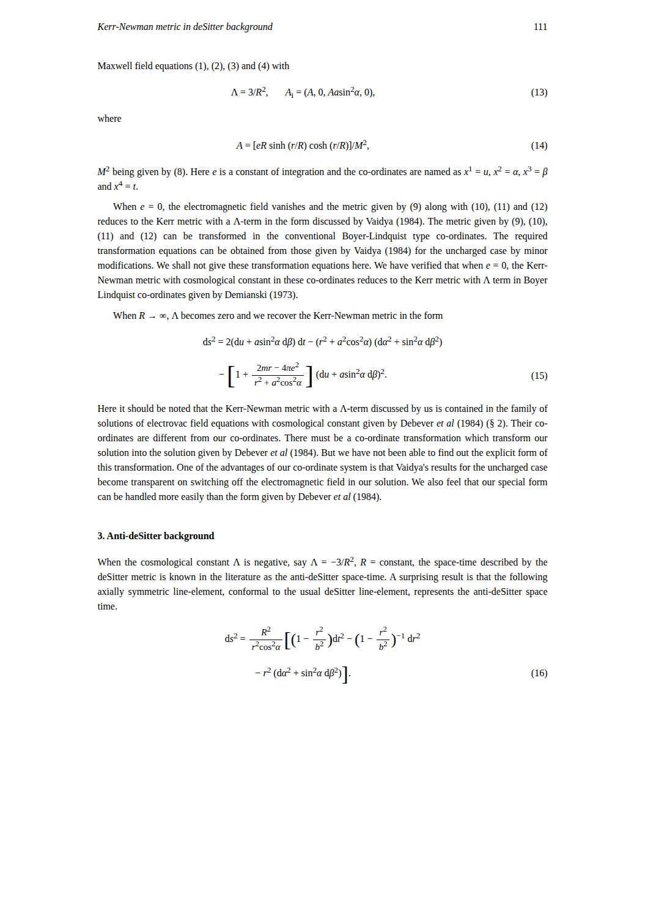Kerr-Newman metric in deSitter background 111
Maxwell field equations (1), (2), (3) and (4) with
Λ = 3/R2, Ai = (A, 0, Aasin2α, 0), (13)
where
A = [eR sinh (r/R) cosh (r/R)]/M2, (14)
M2 being given by (8). Here e is a constant of integration and the co-ordinates are named as x1 = u, x2 = α, x3 = β and x4 = t.
When e = 0, the electromagnetic field vanishes and the metric given by (9) along with (10), (11) and (12) reduces to the Kerr metric with a Λ-term in the form discussed by Vaidya (1984). The metric given by (9), (10), (11) and (12) can be transformed in the conventional Boyer-Lindquist type co-ordinates. The required transformation equations can be obtained from those given by Vaidya (1984) for the uncharged case by minor modifications. We shall not give these transformation equations here. We have verified that when e = 0, the Kerr-Newman metric with cosmological constant in these co-ordinates reduces to the Kerr metric with Λ term in Boyer Lindquist co-ordinates given by Demianski (1973).
When R → ∞, Λ becomes zero and we recover the Kerr-Newman metric in the form
ds2 = 2(du + asin2α dβ) dt − (r2 + a2cos2α) (dα2 + sin2α dβ2)
− [1 + 2mr − 4πe2 r2 + a2cos2α] (du + asin2α dβ)2. (15)
Here it should be noted that the Kerr-Newman metric with a Λ-term discussed by us is contained in the family of solutions of electrovac field equations with cosmological constant given by Debever et al (1984) (§ 2). Their co-ordinates are different from our co-ordinates. There must be a co-ordinate transformation which transform our solution into the solution given by Debever et al (1984). But we have not been able to find out the explicit form of this transformation. One of the advantages of our co-ordinate system is that Vaidya's results for the uncharged case become transparent on switching off the electromagnetic field in our solution. We also feel that our special form can be handled more easily than the form given by Debever et al (1984).
3. Anti-deSitter background
When the cosmological constant Λ is negative, say Λ = −3/R2, R = constant, the space-time described by the deSitter metric is known in the literature as the anti-deSitter space-time. A surprising result is that the following axially symmetric line-element, conformal to the usual deSitter line-element, represents the anti-deSitter space time.
ds2 = R2 r2cos2α[(1 − r2 b2) dt2 − (1 − r2 b2)−1 dr2
− r2 (dα2 + sin2α dβ2)]. (16)